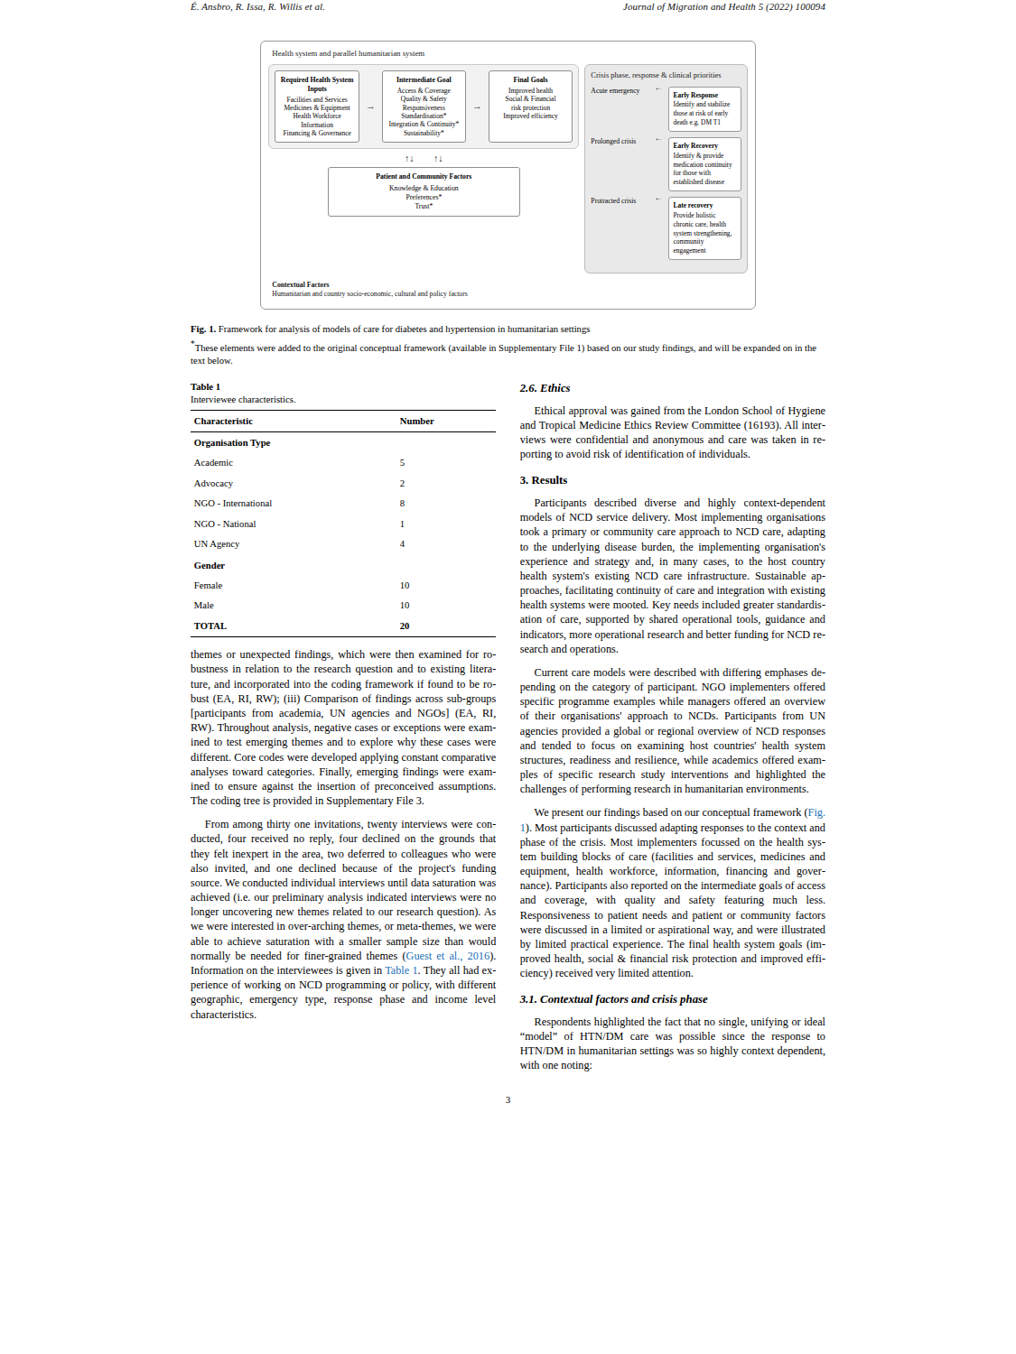É. Ansbro, R. Issa, R. Willis et al.
Journal of Migration and Health 5 (2022) 100094
Health system and parallel humanitarian system
Required Health System Inputs Facilities and Services
Medicines & Equipment
Health Workforce
Information
Financing & Governance
→
Intermediate Goal Access & Coverage
Quality & Safety
Responsiveness
Standardisation*
Integration & Continuity*
Sustainability*
→
Final Goals Improved health
Social & Financial
risk protection
Improved efficiency
↑↓ ↑↓
Patient and Community Factors Knowledge & Education
Preferences*
Trust*
Crisis phase, response & clinical priorities
Acute emergency
↓
Early Response Identify and stabilize those at risk of early death e.g. DM T1
Prolonged crisis
↓
Early Recovery Identify & provide medication continuity for those with established disease
Protracted crisis
↓
Late recovery Provide holistic chronic care, health system strengthening, community engagement
Contextual Factors
Humanitarian and country socio-economic, cultural and policy factors
Fig. 1. Framework for analysis of models of care for diabetes and hypertension in humanitarian settings *These elements were added to the original conceptual framework (available in Supplementary File 1) based on our study findings, and will be expanded on in the text below.
Table 1 Interviewee characteristics.
| Characteristic | Number |
| --- | --- |
| Organisation Type | |
| Academic | 5 |
| Advocacy | 2 |
| NGO - International | 8 |
| NGO - National | 1 |
| UN Agency | 4 |
| Gender | |
| Female | 10 |
| Male | 10 |
| TOTAL | 20 |
themes or unexpected findings, which were then examined for robustness in relation to the research question and to existing literature, and incorporated into the coding framework if found to be robust (EA, RI, RW); (iii) Comparison of findings across sub-groups [participants from academia, UN agencies and NGOs] (EA, RI, RW). Throughout analysis, negative cases or exceptions were examined to test emerging themes and to explore why these cases were different. Core codes were developed applying constant comparative analyses toward categories. Finally, emerging findings were examined to ensure against the insertion of preconceived assumptions. The coding tree is provided in Supplementary File 3.
From among thirty one invitations, twenty interviews were conducted, four received no reply, four declined on the grounds that they felt inexpert in the area, two deferred to colleagues who were also invited, and one declined because of the project's funding source. We conducted individual interviews until data saturation was achieved (i.e. our preliminary analysis indicated interviews were no longer uncovering new themes related to our research question). As we were interested in over-arching themes, or meta-themes, we were able to achieve saturation with a smaller sample size than would normally be needed for finer-grained themes (Guest et al., 2016). Information on the interviewees is given in Table 1. They all had experience of working on NCD programming or policy, with different geographic, emergency type, response phase and income level characteristics.
2.6. Ethics
Ethical approval was gained from the London School of Hygiene and Tropical Medicine Ethics Review Committee (16193). All interviews were confidential and anonymous and care was taken in reporting to avoid risk of identification of individuals.
3. Results
Participants described diverse and highly context-dependent models of NCD service delivery. Most implementing organisations took a primary or community care approach to NCD care, adapting to the underlying disease burden, the implementing organisation's experience and strategy and, in many cases, to the host country health system's existing NCD care infrastructure. Sustainable approaches, facilitating continuity of care and integration with existing health systems were mooted. Key needs included greater standardisation of care, supported by shared operational tools, guidance and indicators, more operational research and better funding for NCD research and operations.
Current care models were described with differing emphases depending on the category of participant. NGO implementers offered specific programme examples while managers offered an overview of their organisations' approach to NCDs. Participants from UN agencies provided a global or regional overview of NCD responses and tended to focus on examining host countries' health system structures, readiness and resilience, while academics offered examples of specific research study interventions and highlighted the challenges of performing research in humanitarian environments.
We present our findings based on our conceptual framework (Fig. 1). Most participants discussed adapting responses to the context and phase of the crisis. Most implementers focussed on the health system building blocks of care (facilities and services, medicines and equipment, health workforce, information, financing and governance). Participants also reported on the intermediate goals of access and coverage, with quality and safety featuring much less. Responsiveness to patient needs and patient or community factors were discussed in a limited or aspirational way, and were illustrated by limited practical experience. The final health system goals (improved health, social & financial risk protection and improved efficiency) received very limited attention.
3.1. Contextual factors and crisis phase
Respondents highlighted the fact that no single, unifying or ideal “model” of HTN/DM care was possible since the response to HTN/DM in humanitarian settings was so highly context dependent, with one noting:
3